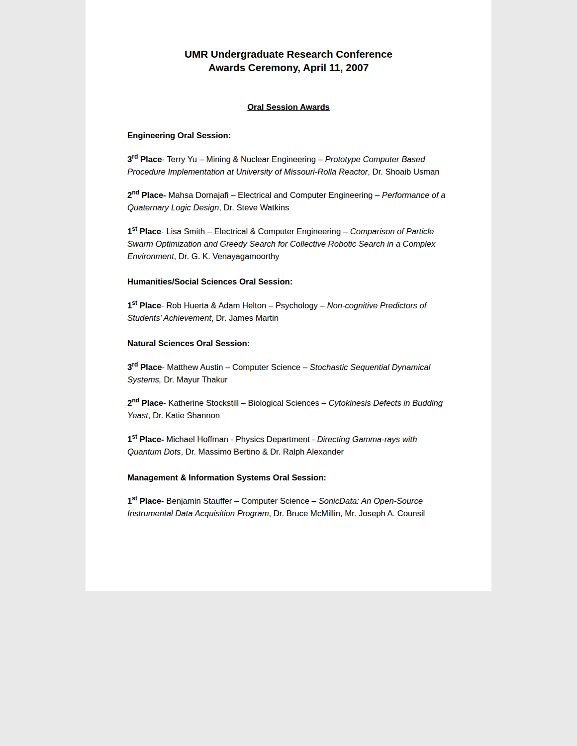UMR Undergraduate Research Conference
Awards Ceremony, April 11, 2007
Oral Session Awards
Engineering Oral Session:
3rd Place- Terry Yu – Mining & Nuclear Engineering – Prototype Computer Based Procedure Implementation at University of Missouri-Rolla Reactor, Dr. Shoaib Usman
2nd Place- Mahsa Dornajafi – Electrical and Computer Engineering – Performance of a Quaternary Logic Design, Dr. Steve Watkins
1st Place- Lisa Smith – Electrical & Computer Engineering – Comparison of Particle Swarm Optimization and Greedy Search for Collective Robotic Search in a Complex Environment, Dr. G. K. Venayagamoorthy
Humanities/Social Sciences Oral Session:
1st Place- Rob Huerta & Adam Helton – Psychology – Non-cognitive Predictors of Students’ Achievement, Dr. James Martin
Natural Sciences Oral Session:
3rd Place- Matthew Austin – Computer Science – Stochastic Sequential Dynamical Systems, Dr. Mayur Thakur
2nd Place- Katherine Stockstill – Biological Sciences – Cytokinesis Defects in Budding Yeast, Dr. Katie Shannon
1st Place- Michael Hoffman - Physics Department - Directing Gamma-rays with Quantum Dots, Dr. Massimo Bertino & Dr. Ralph Alexander
Management & Information Systems Oral Session:
1st Place- Benjamin Stauffer – Computer Science – SonicData: An Open-Source Instrumental Data Acquisition Program, Dr. Bruce McMillin, Mr. Joseph A. Counsil